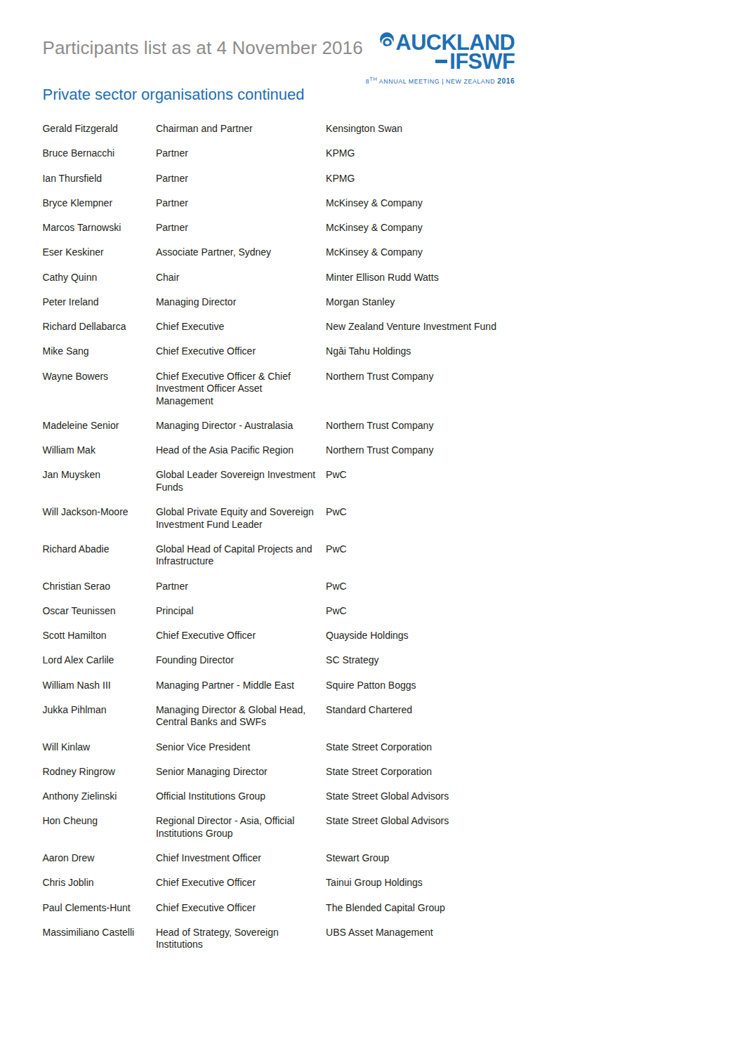⦿AUCKLAND
IFSWF
8TH ANNUAL MEETING | NEW ZEALAND 2016
Participants list as at 4 November 2016
Private sector organisations continued
| Gerald Fitzgerald | Chairman and Partner | Kensington Swan |
| Bruce Bernacchi | Partner | KPMG |
| Ian Thursfield | Partner | KPMG |
| Bryce Klempner | Partner | McKinsey & Company |
| Marcos Tarnowski | Partner | McKinsey & Company |
| Eser Keskiner | Associate Partner, Sydney | McKinsey & Company |
| Cathy Quinn | Chair | Minter Ellison Rudd Watts |
| Peter Ireland | Managing Director | Morgan Stanley |
| Richard Dellabarca | Chief Executive | New Zealand Venture Investment Fund |
| Mike Sang | Chief Executive Officer | Ngāi Tahu Holdings |
| Wayne Bowers | Chief Executive Officer & Chief Investment Officer Asset Management | Northern Trust Company |
| Madeleine Senior | Managing Director - Australasia | Northern Trust Company |
| William Mak | Head of the Asia Pacific Region | Northern Trust Company |
| Jan Muysken | Global Leader Sovereign Investment Funds | PwC |
| Will Jackson-Moore | Global Private Equity and Sovereign Investment Fund Leader | PwC |
| Richard Abadie | Global Head of Capital Projects and Infrastructure | PwC |
| Christian Serao | Partner | PwC |
| Oscar Teunissen | Principal | PwC |
| Scott Hamilton | Chief Executive Officer | Quayside Holdings |
| Lord Alex Carlile | Founding Director | SC Strategy |
| William Nash III | Managing Partner - Middle East | Squire Patton Boggs |
| Jukka Pihlman | Managing Director & Global Head, Central Banks and SWFs | Standard Chartered |
| Will Kinlaw | Senior Vice President | State Street Corporation |
| Rodney Ringrow | Senior Managing Director | State Street Corporation |
| Anthony Zielinski | Official Institutions Group | State Street Global Advisors |
| Hon Cheung | Regional Director - Asia, Official Institutions Group | State Street Global Advisors |
| Aaron Drew | Chief Investment Officer | Stewart Group |
| Chris Joblin | Chief Executive Officer | Tainui Group Holdings |
| Paul Clements-Hunt | Chief Executive Officer | The Blended Capital Group |
| Massimiliano Castelli | Head of Strategy, Sovereign Institutions | UBS Asset Management |